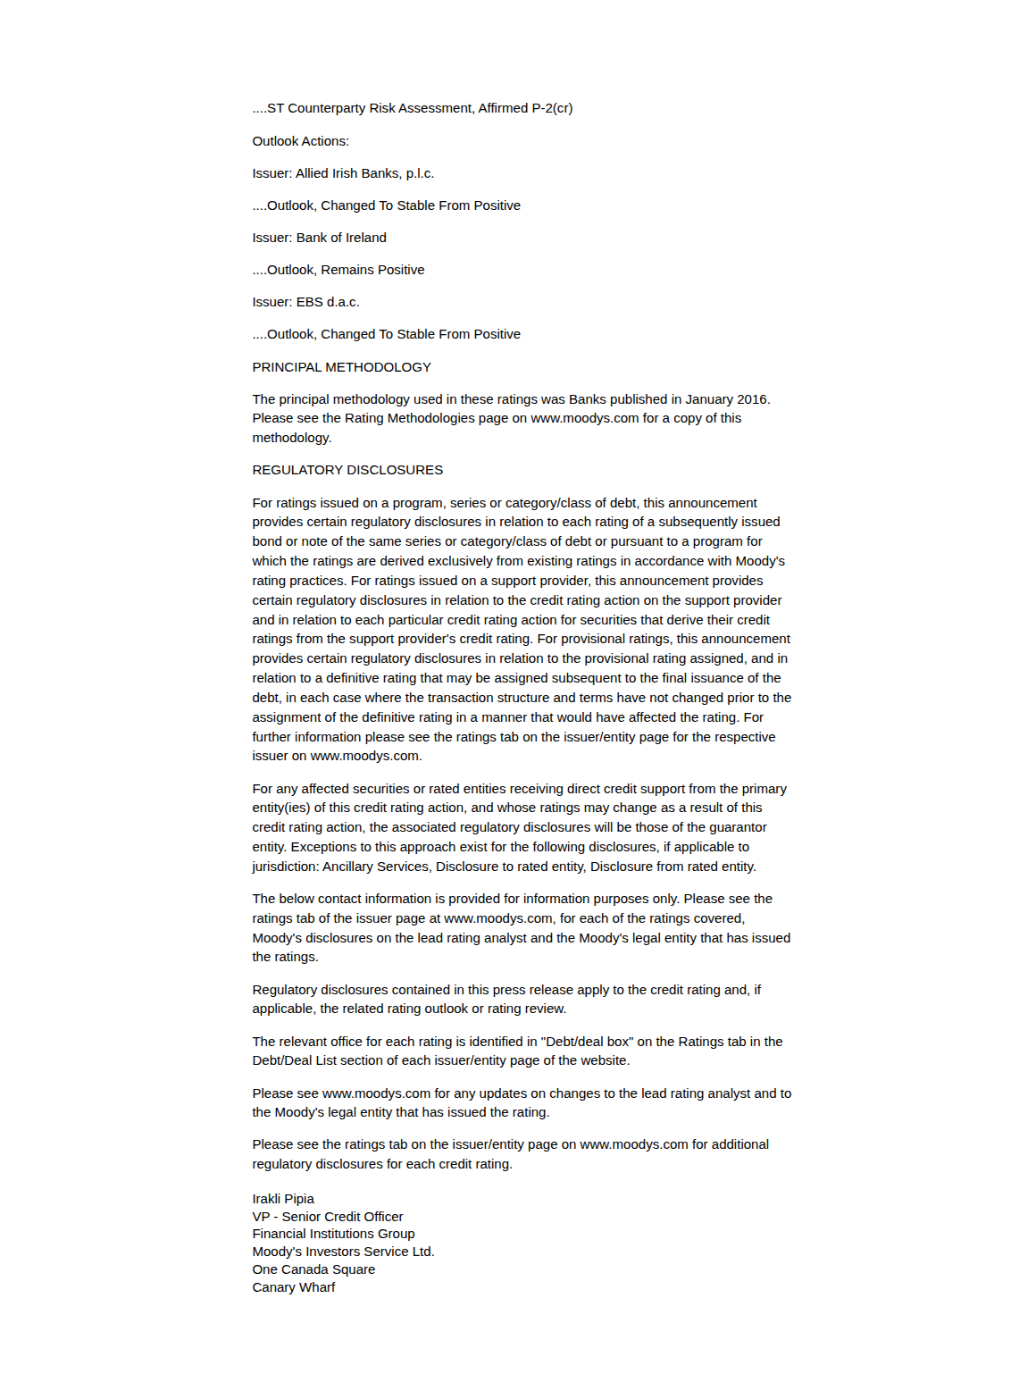....ST Counterparty Risk Assessment, Affirmed P-2(cr)
Outlook Actions:
Issuer: Allied Irish Banks, p.l.c.
....Outlook, Changed To Stable From Positive
Issuer: Bank of Ireland
....Outlook, Remains Positive
Issuer: EBS d.a.c.
....Outlook, Changed To Stable From Positive
PRINCIPAL METHODOLOGY
The principal methodology used in these ratings was Banks published in January 2016. Please see the Rating Methodologies page on www.moodys.com for a copy of this methodology.
REGULATORY DISCLOSURES
For ratings issued on a program, series or category/class of debt, this announcement provides certain regulatory disclosures in relation to each rating of a subsequently issued bond or note of the same series or category/class of debt or pursuant to a program for which the ratings are derived exclusively from existing ratings in accordance with Moody's rating practices. For ratings issued on a support provider, this announcement provides certain regulatory disclosures in relation to the credit rating action on the support provider and in relation to each particular credit rating action for securities that derive their credit ratings from the support provider's credit rating. For provisional ratings, this announcement provides certain regulatory disclosures in relation to the provisional rating assigned, and in relation to a definitive rating that may be assigned subsequent to the final issuance of the debt, in each case where the transaction structure and terms have not changed prior to the assignment of the definitive rating in a manner that would have affected the rating. For further information please see the ratings tab on the issuer/entity page for the respective issuer on www.moodys.com.
For any affected securities or rated entities receiving direct credit support from the primary entity(ies) of this credit rating action, and whose ratings may change as a result of this credit rating action, the associated regulatory disclosures will be those of the guarantor entity. Exceptions to this approach exist for the following disclosures, if applicable to jurisdiction: Ancillary Services, Disclosure to rated entity, Disclosure from rated entity.
The below contact information is provided for information purposes only. Please see the ratings tab of the issuer page at www.moodys.com, for each of the ratings covered, Moody's disclosures on the lead rating analyst and the Moody's legal entity that has issued the ratings.
Regulatory disclosures contained in this press release apply to the credit rating and, if applicable, the related rating outlook or rating review.
The relevant office for each rating is identified in "Debt/deal box" on the Ratings tab in the Debt/Deal List section of each issuer/entity page of the website.
Please see www.moodys.com for any updates on changes to the lead rating analyst and to the Moody's legal entity that has issued the rating.
Please see the ratings tab on the issuer/entity page on www.moodys.com for additional regulatory disclosures for each credit rating.
Irakli Pipia
VP - Senior Credit Officer
Financial Institutions Group
Moody's Investors Service Ltd.
One Canada Square
Canary Wharf